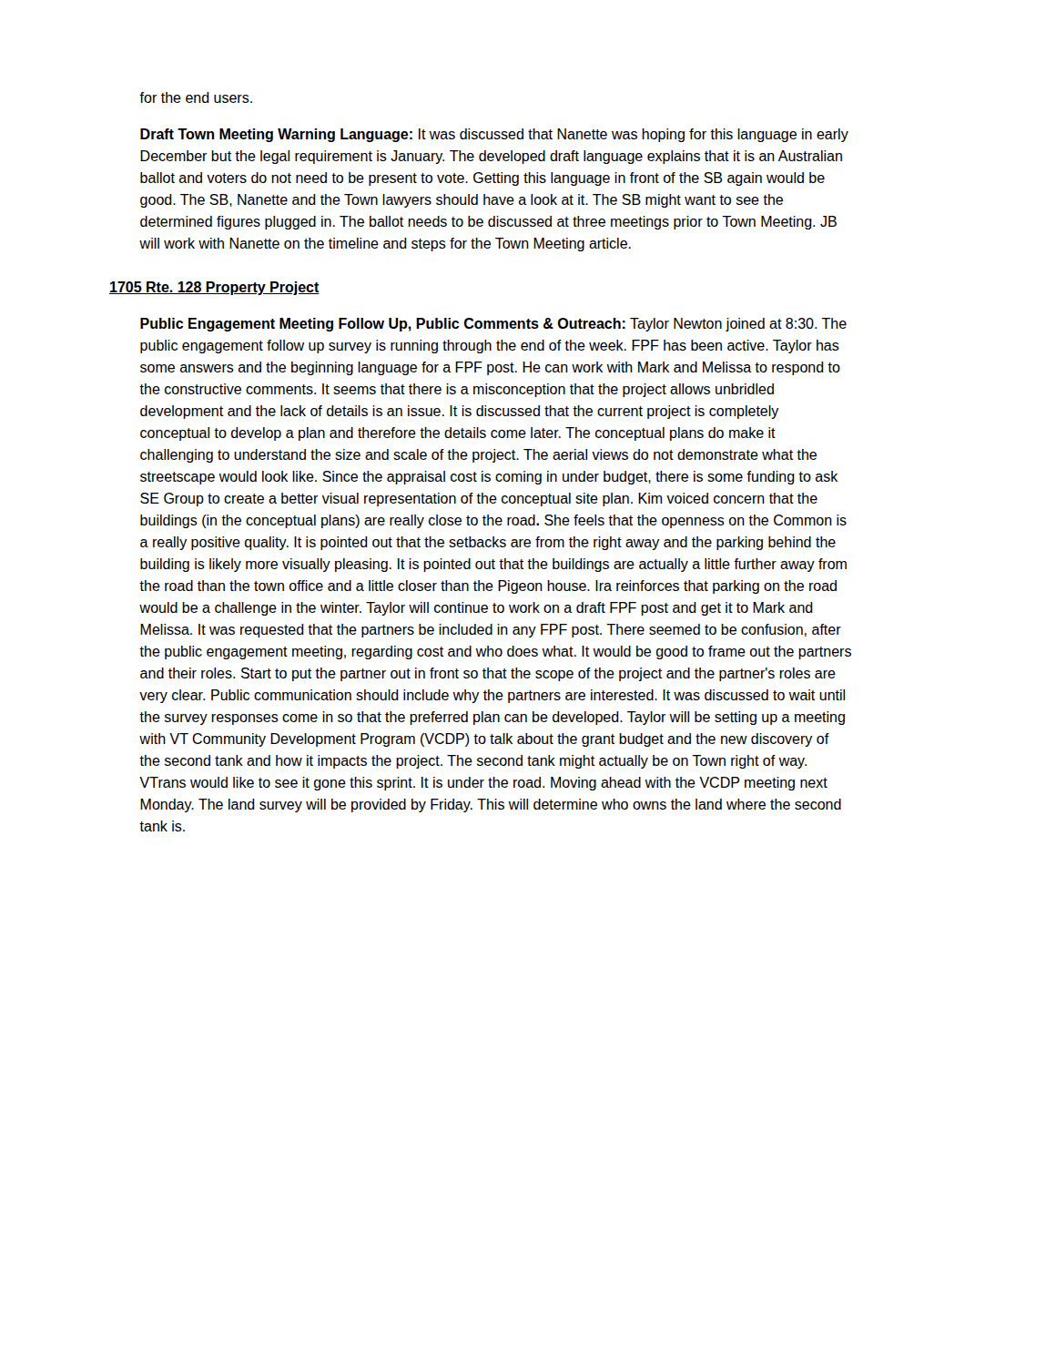for the end users.
Draft Town Meeting Warning Language: It was discussed that Nanette was hoping for this language in early December but the legal requirement is January. The developed draft language explains that it is an Australian ballot and voters do not need to be present to vote. Getting this language in front of the SB again would be good. The SB, Nanette and the Town lawyers should have a look at it. The SB might want to see the determined figures plugged in. The ballot needs to be discussed at three meetings prior to Town Meeting. JB will work with Nanette on the timeline and steps for the Town Meeting article.
1705 Rte. 128 Property Project
Public Engagement Meeting Follow Up, Public Comments & Outreach: Taylor Newton joined at 8:30. The public engagement follow up survey is running through the end of the week. FPF has been active. Taylor has some answers and the beginning language for a FPF post. He can work with Mark and Melissa to respond to the constructive comments. It seems that there is a misconception that the project allows unbridled development and the lack of details is an issue. It is discussed that the current project is completely conceptual to develop a plan and therefore the details come later. The conceptual plans do make it challenging to understand the size and scale of the project. The aerial views do not demonstrate what the streetscape would look like. Since the appraisal cost is coming in under budget, there is some funding to ask SE Group to create a better visual representation of the conceptual site plan. Kim voiced concern that the buildings (in the conceptual plans) are really close to the road. She feels that the openness on the Common is a really positive quality. It is pointed out that the setbacks are from the right away and the parking behind the building is likely more visually pleasing. It is pointed out that the buildings are actually a little further away from the road than the town office and a little closer than the Pigeon house. Ira reinforces that parking on the road would be a challenge in the winter. Taylor will continue to work on a draft FPF post and get it to Mark and Melissa. It was requested that the partners be included in any FPF post. There seemed to be confusion, after the public engagement meeting, regarding cost and who does what. It would be good to frame out the partners and their roles. Start to put the partner out in front so that the scope of the project and the partner's roles are very clear. Public communication should include why the partners are interested. It was discussed to wait until the survey responses come in so that the preferred plan can be developed. Taylor will be setting up a meeting with VT Community Development Program (VCDP) to talk about the grant budget and the new discovery of the second tank and how it impacts the project. The second tank might actually be on Town right of way. VTrans would like to see it gone this sprint. It is under the road. Moving ahead with the VCDP meeting next Monday. The land survey will be provided by Friday. This will determine who owns the land where the second tank is.